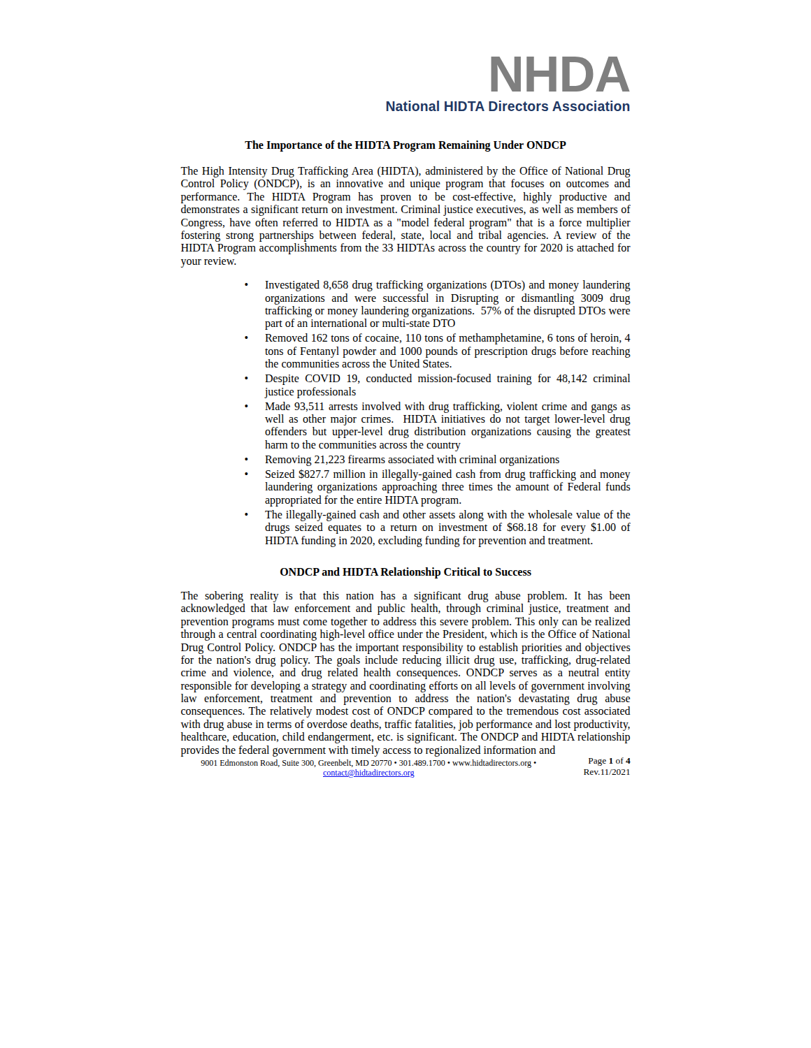NHDA
National HIDTA Directors Association
The Importance of the HIDTA Program Remaining Under ONDCP
The High Intensity Drug Trafficking Area (HIDTA), administered by the Office of National Drug Control Policy (ONDCP), is an innovative and unique program that focuses on outcomes and performance. The HIDTA Program has proven to be cost-effective, highly productive and demonstrates a significant return on investment. Criminal justice executives, as well as members of Congress, have often referred to HIDTA as a "model federal program" that is a force multiplier fostering strong partnerships between federal, state, local and tribal agencies. A review of the HIDTA Program accomplishments from the 33 HIDTAs across the country for 2020 is attached for your review.
Investigated 8,658 drug trafficking organizations (DTOs) and money laundering organizations and were successful in Disrupting or dismantling 3009 drug trafficking or money laundering organizations. 57% of the disrupted DTOs were part of an international or multi-state DTO
Removed 162 tons of cocaine, 110 tons of methamphetamine, 6 tons of heroin, 4 tons of Fentanyl powder and 1000 pounds of prescription drugs before reaching the communities across the United States.
Despite COVID 19, conducted mission-focused training for 48,142 criminal justice professionals
Made 93,511 arrests involved with drug trafficking, violent crime and gangs as well as other major crimes. HIDTA initiatives do not target lower-level drug offenders but upper-level drug distribution organizations causing the greatest harm to the communities across the country
Removing 21,223 firearms associated with criminal organizations
Seized $827.7 million in illegally-gained cash from drug trafficking and money laundering organizations approaching three times the amount of Federal funds appropriated for the entire HIDTA program.
The illegally-gained cash and other assets along with the wholesale value of the drugs seized equates to a return on investment of $68.18 for every $1.00 of HIDTA funding in 2020, excluding funding for prevention and treatment.
ONDCP and HIDTA Relationship Critical to Success
The sobering reality is that this nation has a significant drug abuse problem. It has been acknowledged that law enforcement and public health, through criminal justice, treatment and prevention programs must come together to address this severe problem. This only can be realized through a central coordinating high-level office under the President, which is the Office of National Drug Control Policy. ONDCP has the important responsibility to establish priorities and objectives for the nation's drug policy. The goals include reducing illicit drug use, trafficking, drug-related crime and violence, and drug related health consequences. ONDCP serves as a neutral entity responsible for developing a strategy and coordinating efforts on all levels of government involving law enforcement, treatment and prevention to address the nation's devastating drug abuse consequences. The relatively modest cost of ONDCP compared to the tremendous cost associated with drug abuse in terms of overdose deaths, traffic fatalities, job performance and lost productivity, healthcare, education, child endangerment, etc. is significant. The ONDCP and HIDTA relationship provides the federal government with timely access to regionalized information and
9001 Edmonston Road, Suite 300, Greenbelt, MD 20770 • 301.489.1700 • www.hidtadirectors.org • contact@hidtadirectors.org
Page 1 of 4 Rev.11/2021